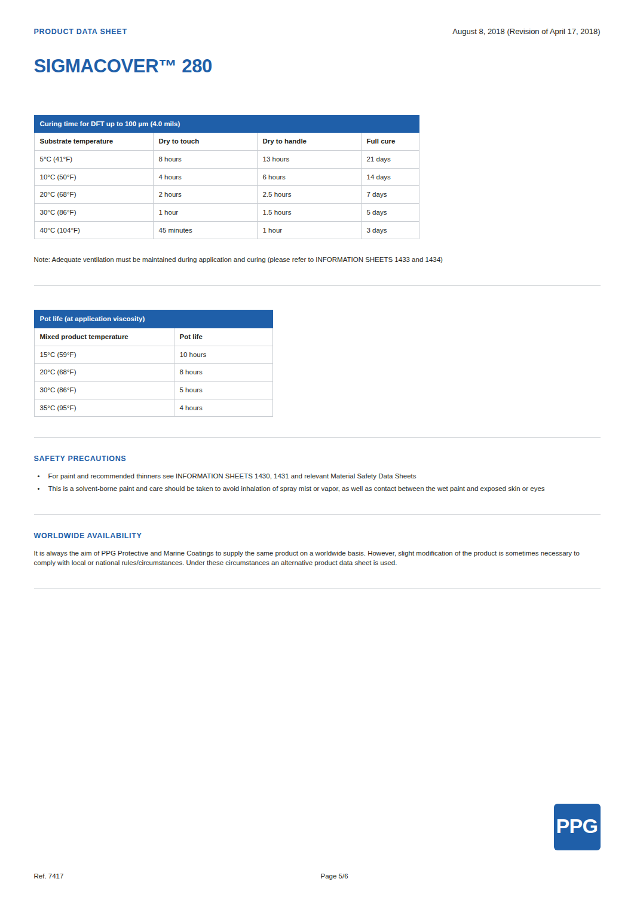PRODUCT DATA SHEET
August 8, 2018 (Revision of April 17, 2018)
SIGMACOVER™ 280
| Curing time for DFT up to 100 µm (4.0 mils) |
| --- |
| Substrate temperature | Dry to touch | Dry to handle | Full cure |
| 5°C (41°F) | 8 hours | 13 hours | 21 days |
| 10°C (50°F) | 4 hours | 6 hours | 14 days |
| 20°C (68°F) | 2 hours | 2.5 hours | 7 days |
| 30°C (86°F) | 1 hour | 1.5 hours | 5 days |
| 40°C (104°F) | 45 minutes | 1 hour | 3 days |
Note: Adequate ventilation must be maintained during application and curing (please refer to INFORMATION SHEETS 1433 and 1434)
| Pot life (at application viscosity) |
| --- |
| Mixed product temperature | Pot life |
| 15°C (59°F) | 10 hours |
| 20°C (68°F) | 8 hours |
| 30°C (86°F) | 5 hours |
| 35°C (95°F) | 4 hours |
SAFETY PRECAUTIONS
For paint and recommended thinners see INFORMATION SHEETS 1430, 1431 and relevant Material Safety Data Sheets
This is a solvent-borne paint and care should be taken to avoid inhalation of spray mist or vapor, as well as contact between the wet paint and exposed skin or eyes
WORLDWIDE AVAILABILITY
It is always the aim of PPG Protective and Marine Coatings to supply the same product on a worldwide basis. However, slight modification of the product is sometimes necessary to comply with local or national rules/circumstances. Under these circumstances an alternative product data sheet is used.
PPG
Ref. 7417
Page 5/6